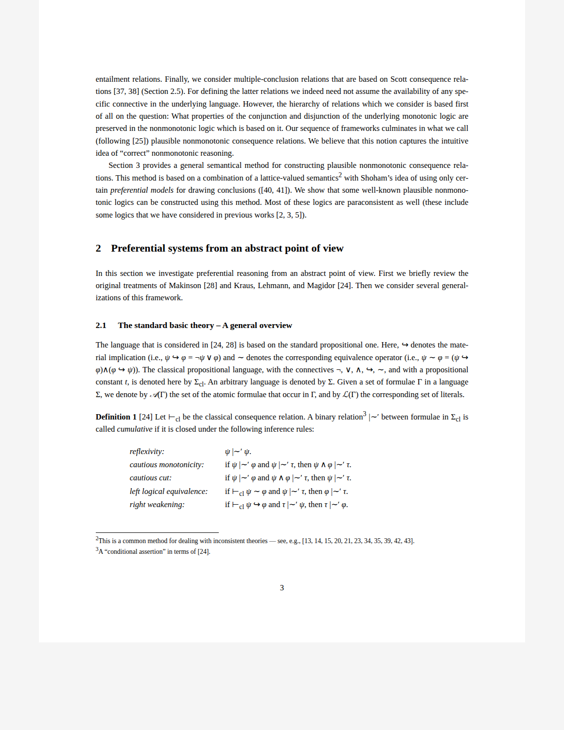entailment relations. Finally, we consider multiple-conclusion relations that are based on Scott consequence relations [37, 38] (Section 2.5). For defining the latter relations we indeed need not assume the availability of any specific connective in the underlying language. However, the hierarchy of relations which we consider is based first of all on the question: What properties of the conjunction and disjunction of the underlying monotonic logic are preserved in the nonmonotonic logic which is based on it. Our sequence of frameworks culminates in what we call (following [25]) plausible nonmonotonic consequence relations. We believe that this notion captures the intuitive idea of “correct” nonmonotonic reasoning.
Section 3 provides a general semantical method for constructing plausible nonmonotonic consequence relations. This method is based on a combination of a lattice-valued semantics2 with Shoham’s idea of using only certain preferential models for drawing conclusions ([40, 41]). We show that some well-known plausible nonmonotonic logics can be constructed using this method. Most of these logics are paraconsistent as well (these include some logics that we have considered in previous works [2, 3, 5]).
2 Preferential systems from an abstract point of view
In this section we investigate preferential reasoning from an abstract point of view. First we briefly review the original treatments of Makinson [28] and Kraus, Lehmann, and Magidor [24]. Then we consider several generalizations of this framework.
2.1 The standard basic theory – A general overview
The language that is considered in [24, 28] is based on the standard propositional one. Here, ↪ denotes the material implication (i.e., ψ ↪ φ = ¬ψ ∨ φ) and ∼ denotes the corresponding equivalence operator (i.e., ψ ∼ φ = (ψ ↪ φ)∧(φ ↪ ψ)). The classical propositional language, with the connectives ¬, ∨, ∧, ↪, ∼, and with a propositional constant t, is denoted here by Σcl. An arbitrary language is denoted by Σ. Given a set of formulae Γ in a language Σ, we denote by 𝒜(Γ) the set of the atomic formulae that occur in Γ, and by ℒ(Γ) the corresponding set of literals.
Definition 1 [24] Let ⊢cl be the classical consequence relation. A binary relation3 |∼′ between formulae in Σcl is called cumulative if it is closed under the following inference rules:
| reflexivity: | ψ /∼′ ψ . |
| cautious monotonicity: | if ψ /∼′ φ and ψ /∼′ τ , then ψ ∧ φ /∼′ τ . |
| cautious cut: | if ψ /∼′ φ and ψ ∧ φ /∼′ τ , then ψ /∼′ τ . |
| left logical equivalence: | if ⊢ cl ψ ∼ φ and ψ /∼′ τ , then φ /∼′ τ . |
| right weakening: | if ⊢ cl ψ ↪ φ and τ /∼′ ψ , then τ /∼′ φ . |
2This is a common method for dealing with inconsistent theories — see, e.g., [13, 14, 15, 20, 21, 23, 34, 35, 39, 42, 43].
3A “conditional assertion” in terms of [24].
3